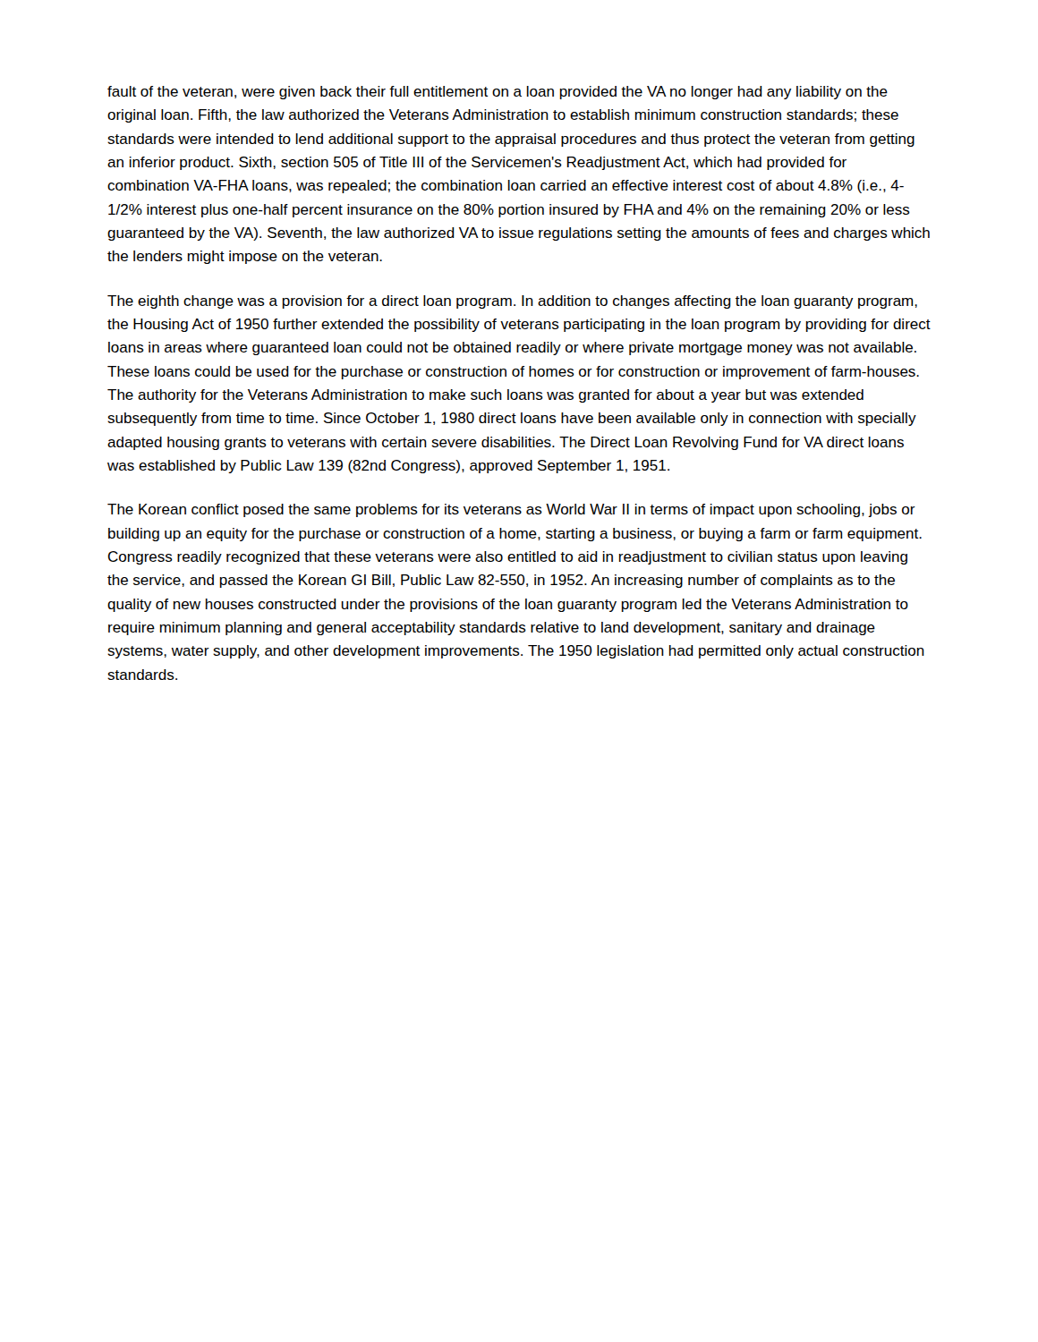fault of the veteran, were given back their full entitlement on a loan provided the VA no longer had any liability on the original loan. Fifth, the law authorized the Veterans Administration to establish minimum construction standards; these standards were intended to lend additional support to the appraisal procedures and thus protect the veteran from getting an inferior product. Sixth, section 505 of Title III of the Servicemen's Readjustment Act, which had provided for combination VA-FHA loans, was repealed; the combination loan carried an effective interest cost of about 4.8% (i.e., 4-1/2% interest plus one-half percent insurance on the 80% portion insured by FHA and 4% on the remaining 20% or less guaranteed by the VA). Seventh, the law authorized VA to issue regulations setting the amounts of fees and charges which the lenders might impose on the veteran.
The eighth change was a provision for a direct loan program. In addition to changes affecting the loan guaranty program, the Housing Act of 1950 further extended the possibility of veterans participating in the loan program by providing for direct loans in areas where guaranteed loan could not be obtained readily or where private mortgage money was not available. These loans could be used for the purchase or construction of homes or for construction or improvement of farm-houses. The authority for the Veterans Administration to make such loans was granted for about a year but was extended subsequently from time to time. Since October 1, 1980 direct loans have been available only in connection with specially adapted housing grants to veterans with certain severe disabilities. The Direct Loan Revolving Fund for VA direct loans was established by Public Law 139 (82nd Congress), approved September 1, 1951.
The Korean conflict posed the same problems for its veterans as World War II in terms of impact upon schooling, jobs or building up an equity for the purchase or construction of a home, starting a business, or buying a farm or farm equipment. Congress readily recognized that these veterans were also entitled to aid in readjustment to civilian status upon leaving the service, and passed the Korean GI Bill, Public Law 82-550, in 1952. An increasing number of complaints as to the quality of new houses constructed under the provisions of the loan guaranty program led the Veterans Administration to require minimum planning and general acceptability standards relative to land development, sanitary and drainage systems, water supply, and other development improvements. The 1950 legislation had permitted only actual construction standards.